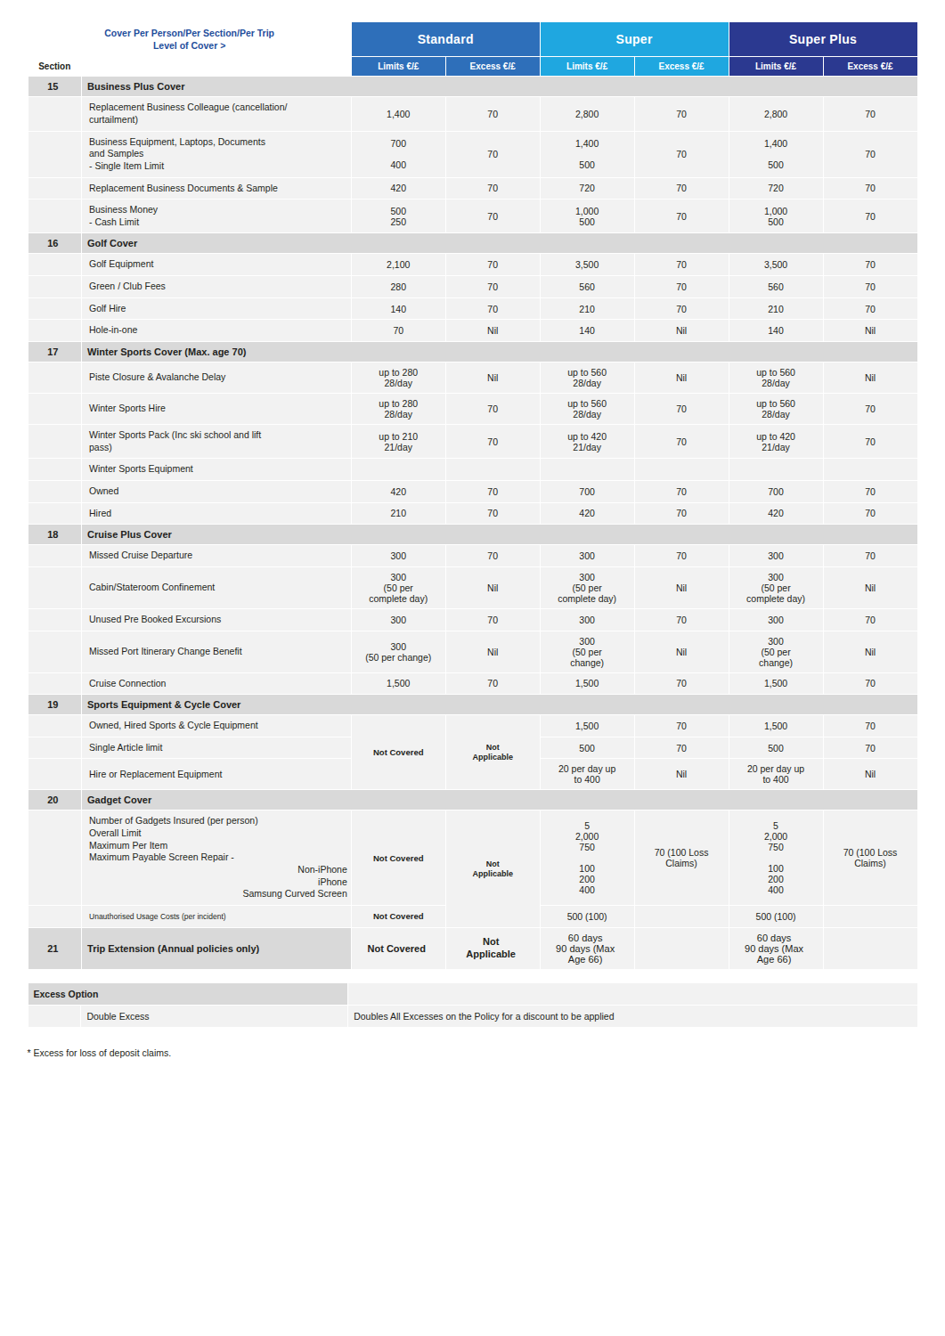| Cover Per Person/Per Section/Per Trip Level of Cover > | Standard | Super | Super Plus |
| Section | | Limits €/£ | Excess €/£ | Limits €/£ | Excess €/£ | Limits €/£ | Excess €/£ |
| 15 | Business Plus Cover |
| | Replacement Business Colleague (cancellation/ curtailment) | 1,400 | 70 | 2,800 | 70 | 2,800 | 70 |
| | Business Equipment, Laptops, Documents and Samples - Single Item Limit | 700 400 | 70 | 1,400 500 | 70 | 1,400 500 | 70 |
| | Replacement Business Documents & Sample | 420 | 70 | 720 | 70 | 720 | 70 |
| | Business Money - Cash Limit | 500 250 | 70 | 1,000 500 | 70 | 1,000 500 | 70 |
| 16 | Golf Cover |
| | Golf Equipment | 2,100 | 70 | 3,500 | 70 | 3,500 | 70 |
| | Green / Club Fees | 280 | 70 | 560 | 70 | 560 | 70 |
| | Golf Hire | 140 | 70 | 210 | 70 | 210 | 70 |
| | Hole-in-one | 70 | Nil | 140 | Nil | 140 | Nil |
| 17 | Winter Sports Cover (Max. age 70) |
| | Piste Closure & Avalanche Delay | up to 280 28/day | Nil | up to 560 28/day | Nil | up to 560 28/day | Nil |
| | Winter Sports Hire | up to 280 28/day | 70 | up to 560 28/day | 70 | up to 560 28/day | 70 |
| | Winter Sports Pack (Inc ski school and lift pass) | up to 210 21/day | 70 | up to 420 21/day | 70 | up to 420 21/day | 70 |
| | Winter Sports Equipment | | | | | | |
| | Owned | 420 | 70 | 700 | 70 | 700 | 70 |
| | Hired | 210 | 70 | 420 | 70 | 420 | 70 |
| 18 | Cruise Plus Cover |
| | Missed Cruise Departure | 300 | 70 | 300 | 70 | 300 | 70 |
| | Cabin/Stateroom Confinement | 300 (50 per complete day) | Nil | 300 (50 per complete day) | Nil | 300 (50 per complete day) | Nil |
| | Unused Pre Booked Excursions | 300 | 70 | 300 | 70 | 300 | 70 |
| | Missed Port Itinerary Change Benefit | 300 (50 per change) | Nil | 300 (50 per change) | Nil | 300 (50 per change) | Nil |
| | Cruise Connection | 1,500 | 70 | 1,500 | 70 | 1,500 | 70 |
| 19 | Sports Equipment & Cycle Cover |
| | Owned, Hired Sports & Cycle Equipment | Not Covered | Not Applicable | 1,500 | 70 | 1,500 | 70 |
| | Single Article limit | 500 | 70 | 500 | 70 |
| | Hire or Replacement Equipment | 20 per day up to 400 | Nil | 20 per day up to 400 | Nil |
| 20 | Gadget Cover |
| | Number of Gadgets Insured (per person) Overall Limit Maximum Per Item Maximum Payable Screen Repair - Non-iPhone iPhone Samsung Curved Screen | Not Covered | Not Applicable | 5 2,000 750 100 200 400 | 70 (100 Loss Claims) | 5 2,000 750 100 200 400 | 70 (100 Loss Claims) |
| | Unauthorised Usage Costs (per incident) | Not Covered | 500 (100) | | 500 (100) | |
| 21 | Trip Extension (Annual policies only) | Not Covered | Not Applicable | 60 days 90 days (Max Age 66) | | 60 days 90 days (Max Age 66) | |
| Excess Option | |
| | Double Excess | Doubles All Excesses on the Policy for a discount to be applied |
* Excess for loss of deposit claims.